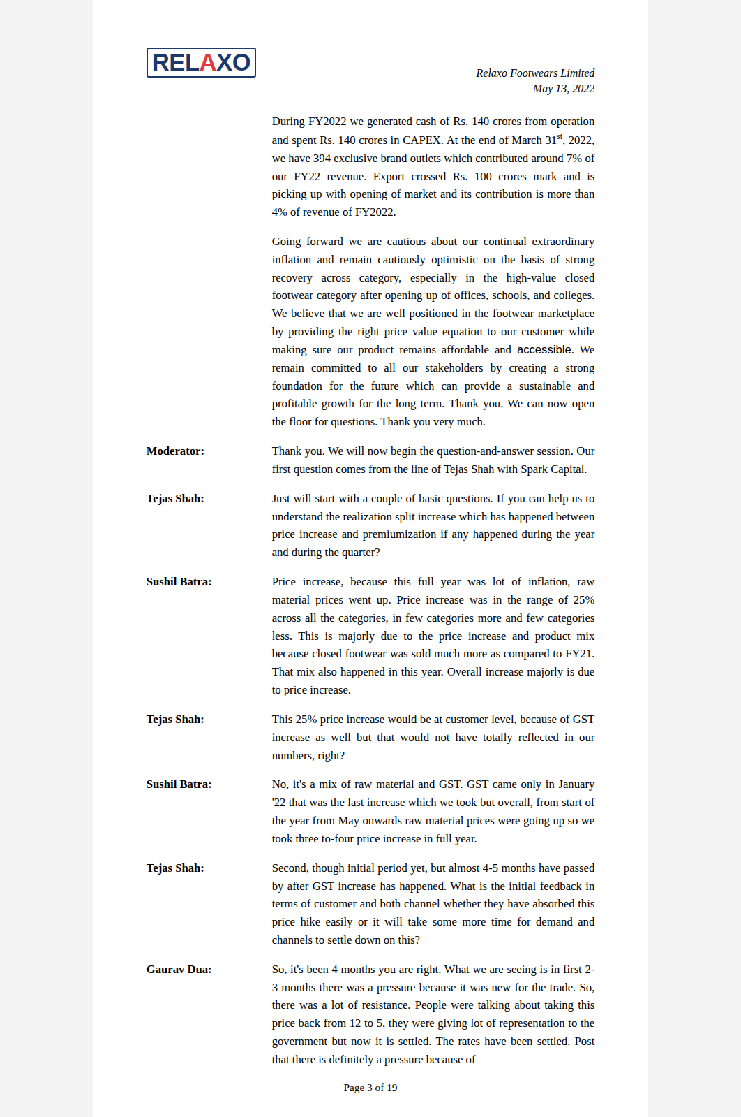RELAXO
Relaxo Footwears Limited
May 13, 2022
During FY2022 we generated cash of Rs. 140 crores from operation and spent Rs. 140 crores in CAPEX. At the end of March 31st, 2022, we have 394 exclusive brand outlets which contributed around 7% of our FY22 revenue. Export crossed Rs. 100 crores mark and is picking up with opening of market and its contribution is more than 4% of revenue of FY2022.
Going forward we are cautious about our continual extraordinary inflation and remain cautiously optimistic on the basis of strong recovery across category, especially in the high-value closed footwear category after opening up of offices, schools, and colleges. We believe that we are well positioned in the footwear marketplace by providing the right price value equation to our customer while making sure our product remains affordable and accessible. We remain committed to all our stakeholders by creating a strong foundation for the future which can provide a sustainable and profitable growth for the long term. Thank you. We can now open the floor for questions. Thank you very much.
Moderator:
Thank you. We will now begin the question-and-answer session. Our first question comes from the line of Tejas Shah with Spark Capital.
Tejas Shah:
Just will start with a couple of basic questions. If you can help us to understand the realization split increase which has happened between price increase and premiumization if any happened during the year and during the quarter?
Sushil Batra:
Price increase, because this full year was lot of inflation, raw material prices went up. Price increase was in the range of 25% across all the categories, in few categories more and few categories less. This is majorly due to the price increase and product mix because closed footwear was sold much more as compared to FY21. That mix also happened in this year. Overall increase majorly is due to price increase.
Tejas Shah:
This 25% price increase would be at customer level, because of GST increase as well but that would not have totally reflected in our numbers, right?
Sushil Batra:
No, it's a mix of raw material and GST. GST came only in January '22 that was the last increase which we took but overall, from start of the year from May onwards raw material prices were going up so we took three to-four price increase in full year.
Tejas Shah:
Second, though initial period yet, but almost 4-5 months have passed by after GST increase has happened. What is the initial feedback in terms of customer and both channel whether they have absorbed this price hike easily or it will take some more time for demand and channels to settle down on this?
Gaurav Dua:
So, it's been 4 months you are right. What we are seeing is in first 2-3 months there was a pressure because it was new for the trade. So, there was a lot of resistance. People were talking about taking this price back from 12 to 5, they were giving lot of representation to the government but now it is settled. The rates have been settled. Post that there is definitely a pressure because of
Page 3 of 19